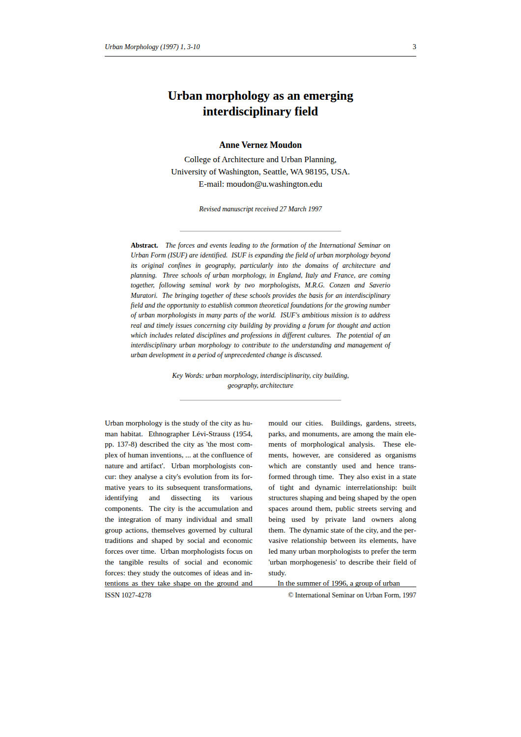Urban Morphology (1997) 1, 3-10 3
Urban morphology as an emerging
interdisciplinary field
Anne Vernez Moudon
College of Architecture and Urban Planning,
University of Washington, Seattle, WA 98195, USA.
E-mail: moudon@u.washington.edu
Revised manuscript received 27 March 1997
Abstract. The forces and events leading to the formation of the International Seminar on Urban Form (ISUF) are identified. ISUF is expanding the field of urban morphology beyond its original confines in geography, particularly into the domains of architecture and planning. Three schools of urban morphology, in England, Italy and France, are coming together, following seminal work by two morphologists, M.R.G. Conzen and Saverio Muratori. The bringing together of these schools provides the basis for an interdisciplinary field and the opportunity to establish common theoretical foundations for the growing number of urban morphologists in many parts of the world. ISUF's ambitious mission is to address real and timely issues concerning city building by providing a forum for thought and action which includes related disciplines and professions in different cultures. The potential of an interdisciplinary urban morphology to contribute to the understanding and management of urban development in a period of unprecedented change is discussed.
Key Words: urban morphology, interdisciplinarity, city building,
geography, architecture
Urban morphology is the study of the city as human habitat. Ethnographer Lévi-Strauss (1954, pp. 137-8) described the city as 'the most complex of human inventions, ... at the confluence of nature and artifact'. Urban morphologists concur: they analyse a city's evolution from its formative years to its subsequent transformations, identifying and dissecting its various components. The city is the accumulation and the integration of many individual and small group actions, themselves governed by cultural traditions and shaped by social and economic forces over time. Urban morphologists focus on the tangible results of social and economic forces: they study the outcomes of ideas and intentions as they take shape on the ground and mould our cities. Buildings, gardens, streets, parks, and monuments, are among the main elements of morphological analysis. These elements, however, are considered as organisms which are constantly used and hence transformed through time. They also exist in a state of tight and dynamic interrelationship: built structures shaping and being shaped by the open spaces around them, public streets serving and being used by private land owners along them. The dynamic state of the city, and the pervasive relationship between its elements, have led many urban morphologists to prefer the term 'urban morphogenesis' to describe their field of study.
In the summer of 1996, a group of urban
ISSN 1027-4278 © International Seminar on Urban Form, 1997